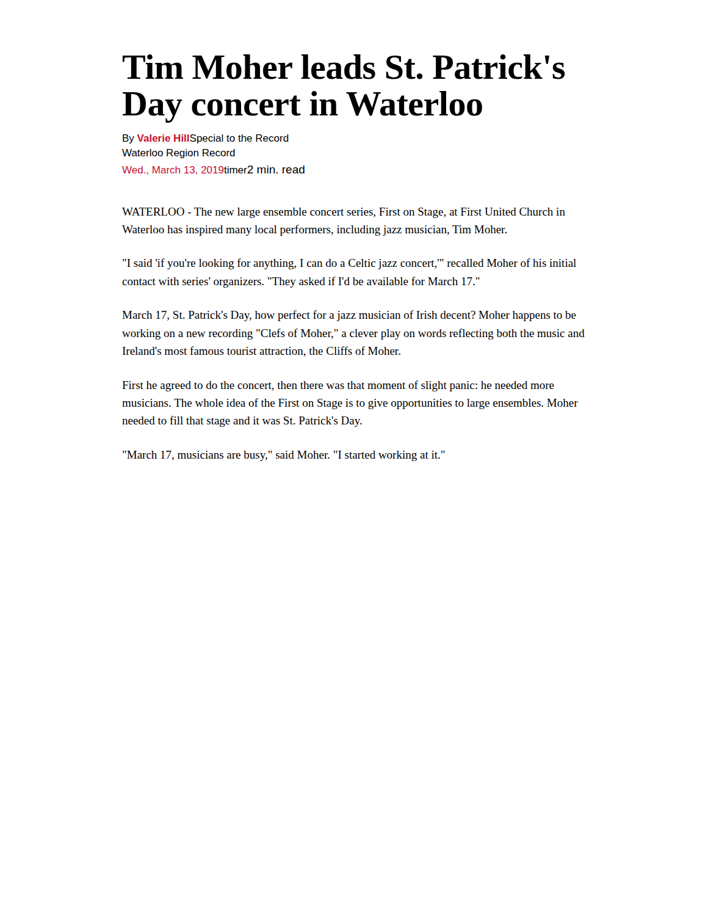Tim Moher leads St. Patrick's Day concert in Waterloo
By Valerie Hill Special to the Record
Waterloo Region Record
Wed., March 13, 2019 timer 2 min. read
WATERLOO - The new large ensemble concert series, First on Stage, at First United Church in Waterloo has inspired many local performers, including jazz musician, Tim Moher.
"I said 'if you're looking for anything, I can do a Celtic jazz concert,'" recalled Moher of his initial contact with series' organizers. "They asked if I'd be available for March 17."
March 17, St. Patrick's Day, how perfect for a jazz musician of Irish decent? Moher happens to be working on a new recording "Clefs of Moher," a clever play on words reflecting both the music and Ireland's most famous tourist attraction, the Cliffs of Moher.
First he agreed to do the concert, then there was that moment of slight panic: he needed more musicians. The whole idea of the First on Stage is to give opportunities to large ensembles. Moher needed to fill that stage and it was St. Patrick's Day.
"March 17, musicians are busy," said Moher. "I started working at it."